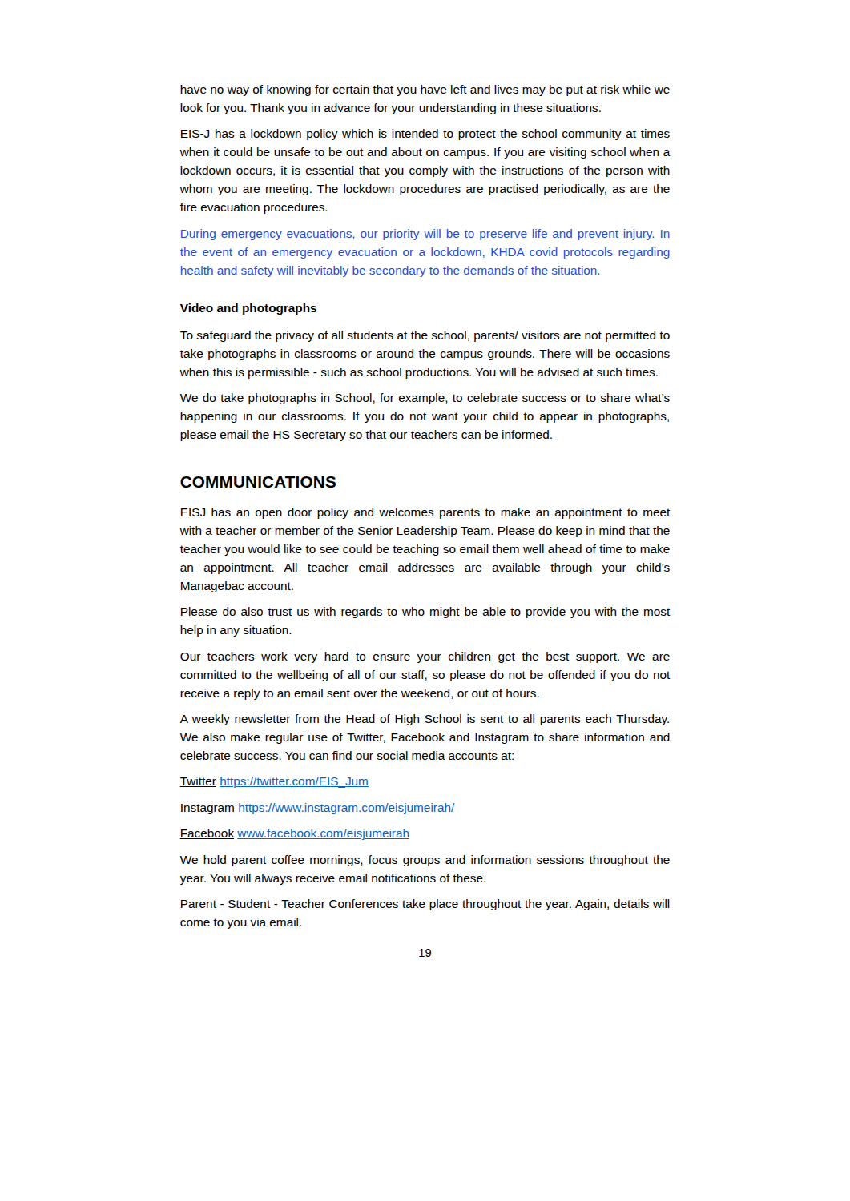have no way of knowing for certain that you have left and lives may be put at risk while we look for you. Thank you in advance for your understanding in these situations.
EIS-J has a lockdown policy which is intended to protect the school community at times when it could be unsafe to be out and about on campus. If you are visiting school when a lockdown occurs, it is essential that you comply with the instructions of the person with whom you are meeting. The lockdown procedures are practised periodically, as are the fire evacuation procedures.
During emergency evacuations, our priority will be to preserve life and prevent injury. In the event of an emergency evacuation or a lockdown, KHDA covid protocols regarding health and safety will inevitably be secondary to the demands of the situation.
Video and photographs
To safeguard the privacy of all students at the school, parents/ visitors are not permitted to take photographs in classrooms or around the campus grounds. There will be occasions when this is permissible - such as school productions. You will be advised at such times.
We do take photographs in School, for example, to celebrate success or to share what’s happening in our classrooms. If you do not want your child to appear in photographs, please email the HS Secretary so that our teachers can be informed.
COMMUNICATIONS
EISJ has an open door policy and welcomes parents to make an appointment to meet with a teacher or member of the Senior Leadership Team. Please do keep in mind that the teacher you would like to see could be teaching so email them well ahead of time to make an appointment. All teacher email addresses are available through your child’s Managebac account.
Please do also trust us with regards to who might be able to provide you with the most help in any situation.
Our teachers work very hard to ensure your children get the best support. We are committed to the wellbeing of all of our staff, so please do not be offended if you do not receive a reply to an email sent over the weekend, or out of hours.
A weekly newsletter from the Head of High School is sent to all parents each Thursday. We also make regular use of Twitter, Facebook and Instagram to share information and celebrate success. You can find our social media accounts at:
Twitter https://twitter.com/EIS_Jum
Instagram https://www.instagram.com/eisjumeirah/
Facebook www.facebook.com/eisjumeirah
We hold parent coffee mornings, focus groups and information sessions throughout the year. You will always receive email notifications of these.
Parent - Student - Teacher Conferences take place throughout the year. Again, details will come to you via email.
19